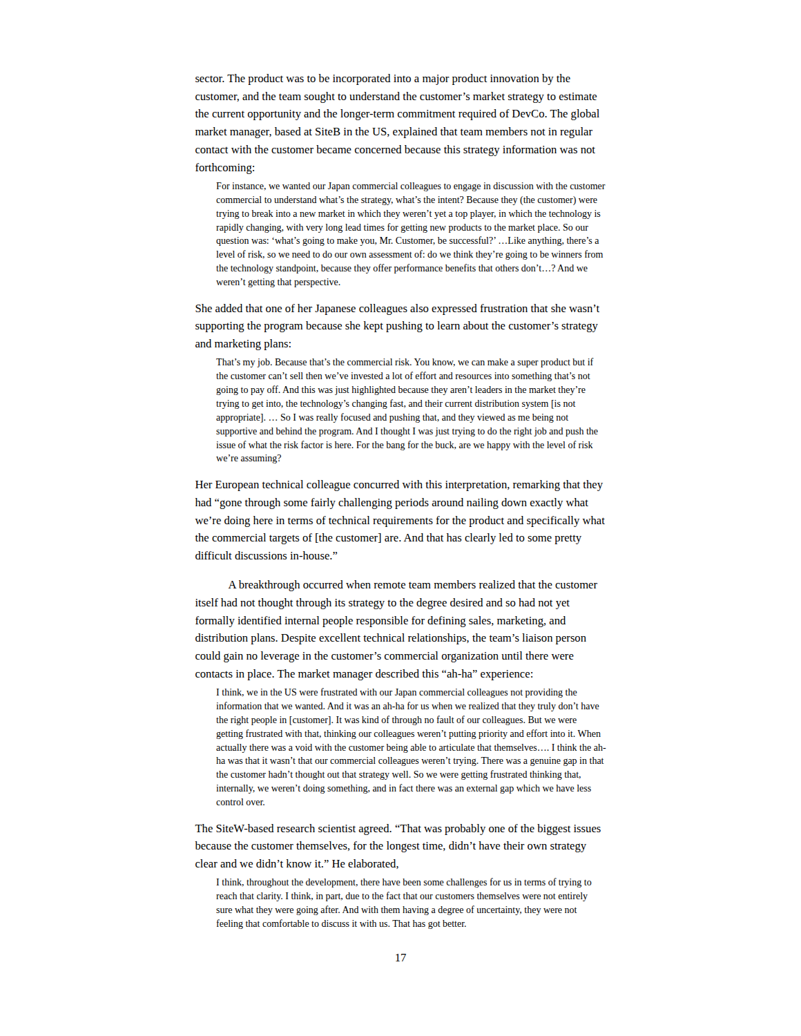sector. The product was to be incorporated into a major product innovation by the customer, and the team sought to understand the customer’s market strategy to estimate the current opportunity and the longer-term commitment required of DevCo. The global market manager, based at SiteB in the US, explained that team members not in regular contact with the customer became concerned because this strategy information was not forthcoming:
For instance, we wanted our Japan commercial colleagues to engage in discussion with the customer commercial to understand what’s the strategy, what’s the intent? Because they (the customer) were trying to break into a new market in which they weren’t yet a top player, in which the technology is rapidly changing, with very long lead times for getting new products to the market place. So our question was: ‘what’s going to make you, Mr. Customer, be successful?’ …Like anything, there’s a level of risk, so we need to do our own assessment of: do we think they’re going to be winners from the technology standpoint, because they offer performance benefits that others don’t…? And we weren’t getting that perspective.
She added that one of her Japanese colleagues also expressed frustration that she wasn’t supporting the program because she kept pushing to learn about the customer’s strategy and marketing plans:
That’s my job. Because that’s the commercial risk. You know, we can make a super product but if the customer can’t sell then we’ve invested a lot of effort and resources into something that’s not going to pay off. And this was just highlighted because they aren’t leaders in the market they’re trying to get into, the technology’s changing fast, and their current distribution system [is not appropriate]. … So I was really focused and pushing that, and they viewed as me being not supportive and behind the program. And I thought I was just trying to do the right job and push the issue of what the risk factor is here. For the bang for the buck, are we happy with the level of risk we’re assuming?
Her European technical colleague concurred with this interpretation, remarking that they had “gone through some fairly challenging periods around nailing down exactly what we’re doing here in terms of technical requirements for the product and specifically what the commercial targets of [the customer] are. And that has clearly led to some pretty difficult discussions in-house.”
A breakthrough occurred when remote team members realized that the customer itself had not thought through its strategy to the degree desired and so had not yet formally identified internal people responsible for defining sales, marketing, and distribution plans. Despite excellent technical relationships, the team’s liaison person could gain no leverage in the customer’s commercial organization until there were contacts in place. The market manager described this “ah-ha” experience:
I think, we in the US were frustrated with our Japan commercial colleagues not providing the information that we wanted. And it was an ah-ha for us when we realized that they truly don’t have the right people in [customer]. It was kind of through no fault of our colleagues. But we were getting frustrated with that, thinking our colleagues weren’t putting priority and effort into it. When actually there was a void with the customer being able to articulate that themselves…. I think the ah-ha was that it wasn’t that our commercial colleagues weren’t trying. There was a genuine gap in that the customer hadn’t thought out that strategy well. So we were getting frustrated thinking that, internally, we weren’t doing something, and in fact there was an external gap which we have less control over.
The SiteW-based research scientist agreed. “That was probably one of the biggest issues because the customer themselves, for the longest time, didn’t have their own strategy clear and we didn’t know it.” He elaborated,
I think, throughout the development, there have been some challenges for us in terms of trying to reach that clarity. I think, in part, due to the fact that our customers themselves were not entirely sure what they were going after. And with them having a degree of uncertainty, they were not feeling that comfortable to discuss it with us. That has got better.
17